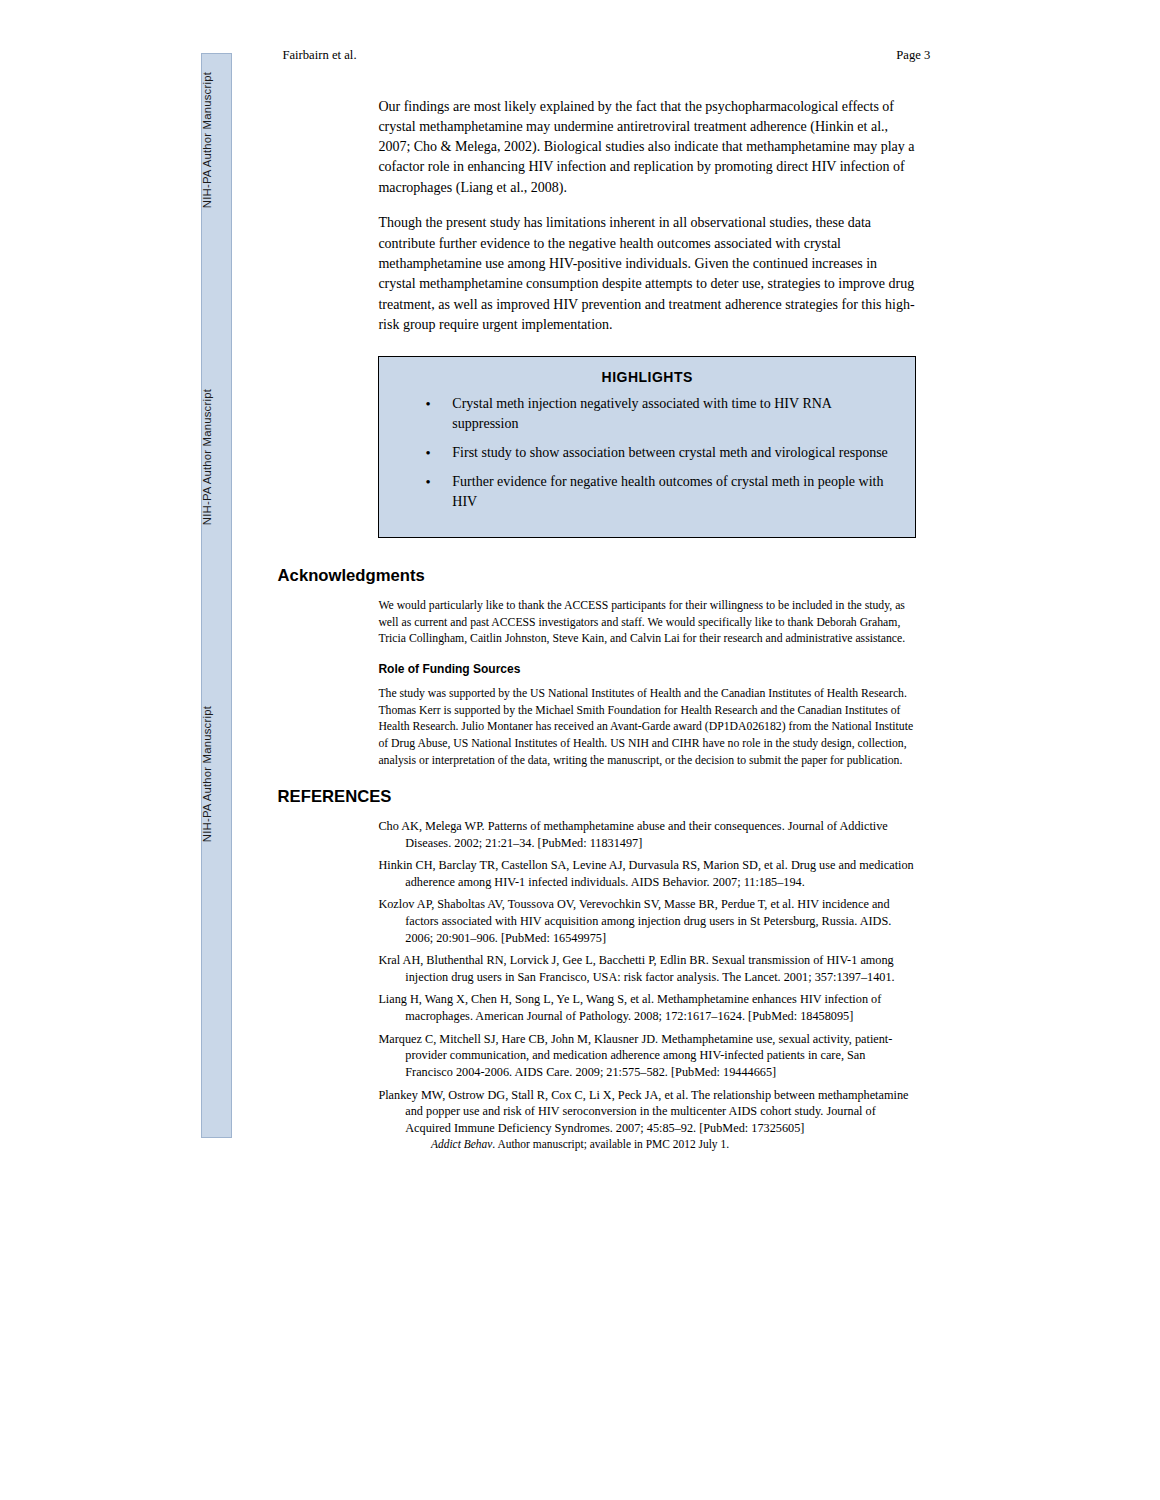NIH-PA Author Manuscript
NIH-PA Author Manuscript
NIH-PA Author Manuscript
Fairbairn et al.
Page 3
Our findings are most likely explained by the fact that the psychopharmacological effects of crystal methamphetamine may undermine antiretroviral treatment adherence (Hinkin et al., 2007; Cho & Melega, 2002). Biological studies also indicate that methamphetamine may play a cofactor role in enhancing HIV infection and replication by promoting direct HIV infection of macrophages (Liang et al., 2008).
Though the present study has limitations inherent in all observational studies, these data contribute further evidence to the negative health outcomes associated with crystal methamphetamine use among HIV-positive individuals. Given the continued increases in crystal methamphetamine consumption despite attempts to deter use, strategies to improve drug treatment, as well as improved HIV prevention and treatment adherence strategies for this high-risk group require urgent implementation.
HIGHLIGHTS
Crystal meth injection negatively associated with time to HIV RNA suppression
First study to show association between crystal meth and virological response
Further evidence for negative health outcomes of crystal meth in people with HIV
Acknowledgments
We would particularly like to thank the ACCESS participants for their willingness to be included in the study, as well as current and past ACCESS investigators and staff. We would specifically like to thank Deborah Graham, Tricia Collingham, Caitlin Johnston, Steve Kain, and Calvin Lai for their research and administrative assistance.
Role of Funding Sources
The study was supported by the US National Institutes of Health and the Canadian Institutes of Health Research. Thomas Kerr is supported by the Michael Smith Foundation for Health Research and the Canadian Institutes of Health Research. Julio Montaner has received an Avant-Garde award (DP1DA026182) from the National Institute of Drug Abuse, US National Institutes of Health. US NIH and CIHR have no role in the study design, collection, analysis or interpretation of the data, writing the manuscript, or the decision to submit the paper for publication.
REFERENCES
Cho AK, Melega WP. Patterns of methamphetamine abuse and their consequences. Journal of Addictive Diseases. 2002; 21:21–34. [PubMed: 11831497]
Hinkin CH, Barclay TR, Castellon SA, Levine AJ, Durvasula RS, Marion SD, et al. Drug use and medication adherence among HIV-1 infected individuals. AIDS Behavior. 2007; 11:185–194.
Kozlov AP, Shaboltas AV, Toussova OV, Verevochkin SV, Masse BR, Perdue T, et al. HIV incidence and factors associated with HIV acquisition among injection drug users in St Petersburg, Russia. AIDS. 2006; 20:901–906. [PubMed: 16549975]
Kral AH, Bluthenthal RN, Lorvick J, Gee L, Bacchetti P, Edlin BR. Sexual transmission of HIV-1 among injection drug users in San Francisco, USA: risk factor analysis. The Lancet. 2001; 357:1397–1401.
Liang H, Wang X, Chen H, Song L, Ye L, Wang S, et al. Methamphetamine enhances HIV infection of macrophages. American Journal of Pathology. 2008; 172:1617–1624. [PubMed: 18458095]
Marquez C, Mitchell SJ, Hare CB, John M, Klausner JD. Methamphetamine use, sexual activity, patient-provider communication, and medication adherence among HIV-infected patients in care, San Francisco 2004-2006. AIDS Care. 2009; 21:575–582. [PubMed: 19444665]
Plankey MW, Ostrow DG, Stall R, Cox C, Li X, Peck JA, et al. The relationship between methamphetamine and popper use and risk of HIV seroconversion in the multicenter AIDS cohort study. Journal of Acquired Immune Deficiency Syndromes. 2007; 45:85–92. [PubMed: 17325605]
Addict Behav. Author manuscript; available in PMC 2012 July 1.